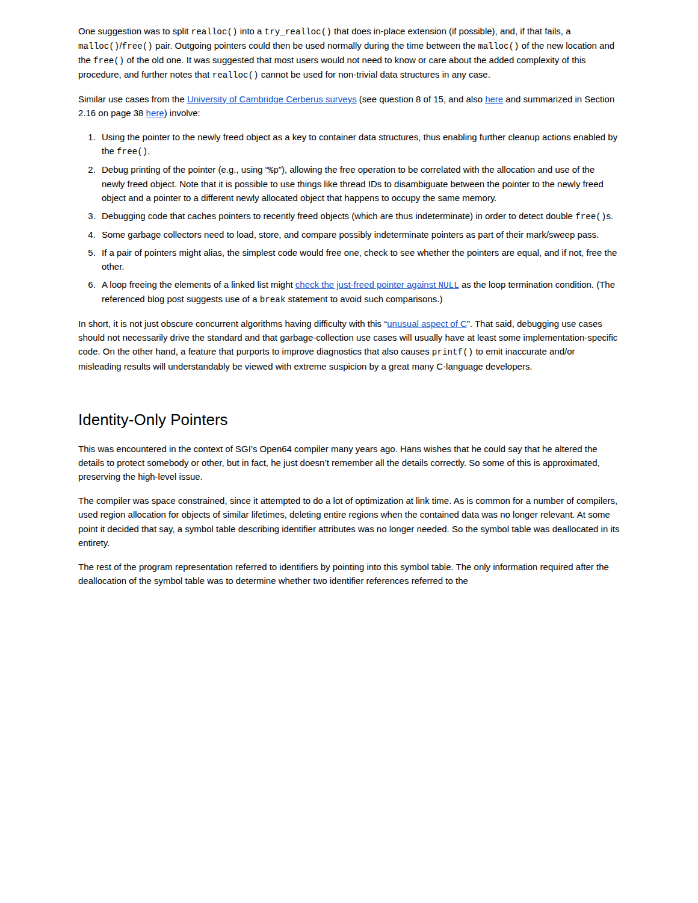One suggestion was to split realloc() into a try_realloc() that does in-place extension (if possible), and, if that fails, a malloc()/free() pair. Outgoing pointers could then be used normally during the time between the malloc() of the new location and the free() of the old one. It was suggested that most users would not need to know or care about the added complexity of this procedure, and further notes that realloc() cannot be used for non-trivial data structures in any case.
Similar use cases from the University of Cambridge Cerberus surveys (see question 8 of 15, and also here and summarized in Section 2.16 on page 38 here) involve:
Using the pointer to the newly freed object as a key to container data structures, thus enabling further cleanup actions enabled by the free().
Debug printing of the pointer (e.g., using “%p”), allowing the free operation to be correlated with the allocation and use of the newly freed object. Note that it is possible to use things like thread IDs to disambiguate between the pointer to the newly freed object and a pointer to a different newly allocated object that happens to occupy the same memory.
Debugging code that caches pointers to recently freed objects (which are thus indeterminate) in order to detect double free()s.
Some garbage collectors need to load, store, and compare possibly indeterminate pointers as part of their mark/sweep pass.
If a pair of pointers might alias, the simplest code would free one, check to see whether the pointers are equal, and if not, free the other.
A loop freeing the elements of a linked list might check the just-freed pointer against NULL as the loop termination condition. (The referenced blog post suggests use of a break statement to avoid such comparisons.)
In short, it is not just obscure concurrent algorithms having difficulty with this “unusual aspect of C”. That said, debugging use cases should not necessarily drive the standard and that garbage-collection use cases will usually have at least some implementation-specific code. On the other hand, a feature that purports to improve diagnostics that also causes printf() to emit inaccurate and/or misleading results will understandably be viewed with extreme suspicion by a great many C-language developers.
Identity-Only Pointers
This was encountered in the context of SGI’s Open64 compiler many years ago. Hans wishes that he could say that he altered the details to protect somebody or other, but in fact, he just doesn’t remember all the details correctly. So some of this is approximated, preserving the high-level issue.
The compiler was space constrained, since it attempted to do a lot of optimization at link time. As is common for a number of compilers, used region allocation for objects of similar lifetimes, deleting entire regions when the contained data was no longer relevant. At some point it decided that say, a symbol table describing identifier attributes was no longer needed. So the symbol table was deallocated in its entirety.
The rest of the program representation referred to identifiers by pointing into this symbol table. The only information required after the deallocation of the symbol table was to determine whether two identifier references referred to the